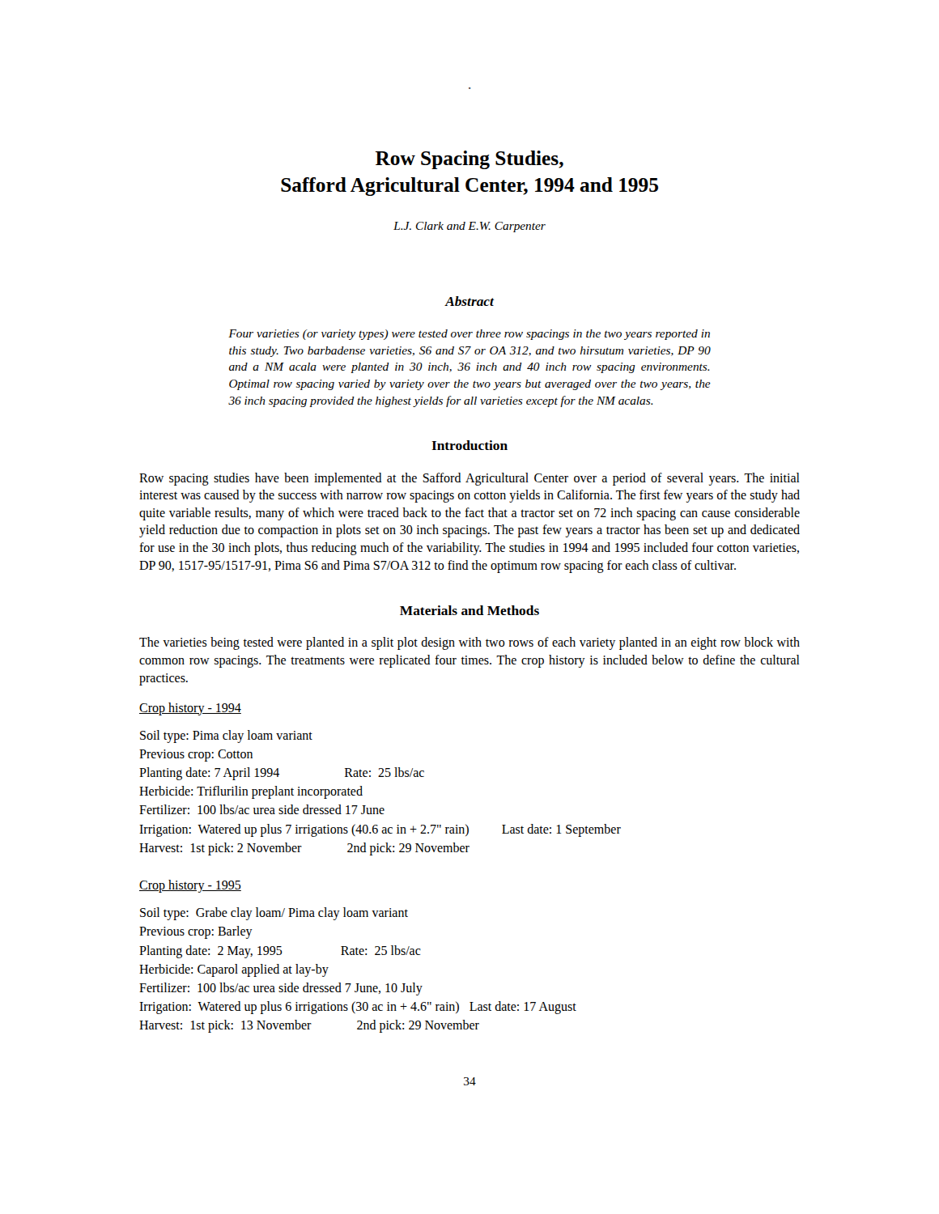·
Row Spacing Studies,
Safford Agricultural Center, 1994 and 1995
L.J. Clark and E.W. Carpenter
Abstract
Four varieties (or variety types) were tested over three row spacings in the two years reported in this study. Two barbadense varieties, S6 and S7 or OA 312, and two hirsutum varieties, DP 90 and a NM acala were planted in 30 inch, 36 inch and 40 inch row spacing environments. Optimal row spacing varied by variety over the two years but averaged over the two years, the 36 inch spacing provided the highest yields for all varieties except for the NM acalas.
Introduction
Row spacing studies have been implemented at the Safford Agricultural Center over a period of several years. The initial interest was caused by the success with narrow row spacings on cotton yields in California. The first few years of the study had quite variable results, many of which were traced back to the fact that a tractor set on 72 inch spacing can cause considerable yield reduction due to compaction in plots set on 30 inch spacings. The past few years a tractor has been set up and dedicated for use in the 30 inch plots, thus reducing much of the variability. The studies in 1994 and 1995 included four cotton varieties, DP 90, 1517-95/1517-91, Pima S6 and Pima S7/OA 312 to find the optimum row spacing for each class of cultivar.
Materials and Methods
The varieties being tested were planted in a split plot design with two rows of each variety planted in an eight row block with common row spacings. The treatments were replicated four times. The crop history is included below to define the cultural practices.
Crop history - 1994
Soil type: Pima clay loam variant
Previous crop: Cotton
Planting date: 7 April 1994 Rate: 25 lbs/ac
Herbicide: Triflurilin preplant incorporated
Fertilizer: 100 lbs/ac urea side dressed 17 June
Irrigation: Watered up plus 7 irrigations (40.6 ac in + 2.7" rain) Last date: 1 September
Harvest: 1st pick: 2 November 2nd pick: 29 November
Crop history - 1995
Soil type: Grabe clay loam/ Pima clay loam variant
Previous crop: Barley
Planting date: 2 May, 1995 Rate: 25 lbs/ac
Herbicide: Caparol applied at lay-by
Fertilizer: 100 lbs/ac urea side dressed 7 June, 10 July
Irrigation: Watered up plus 6 irrigations (30 ac in + 4.6" rain) Last date: 17 August
Harvest: 1st pick: 13 November 2nd pick: 29 November
34